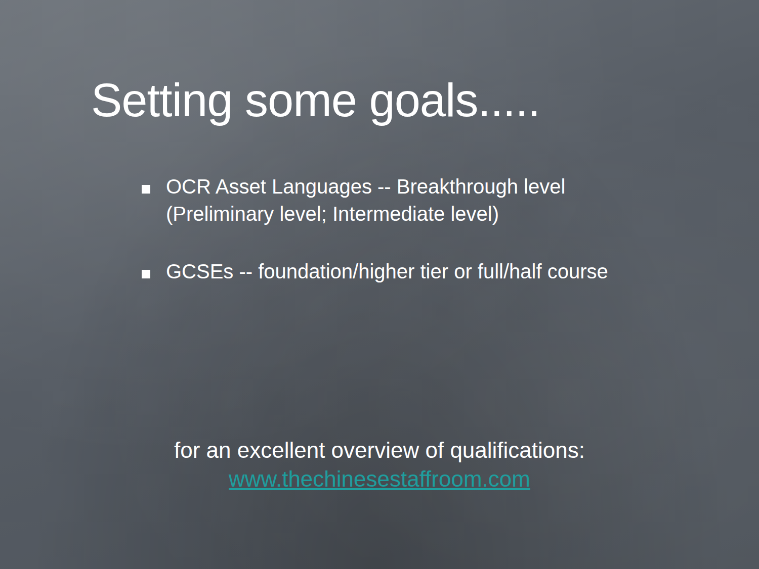Setting some goals.....
OCR Asset Languages -- Breakthrough level (Preliminary level; Intermediate level)
GCSEs -- foundation/higher tier or full/half course
for an excellent overview of qualifications:
www.thechinesestaffroom.com